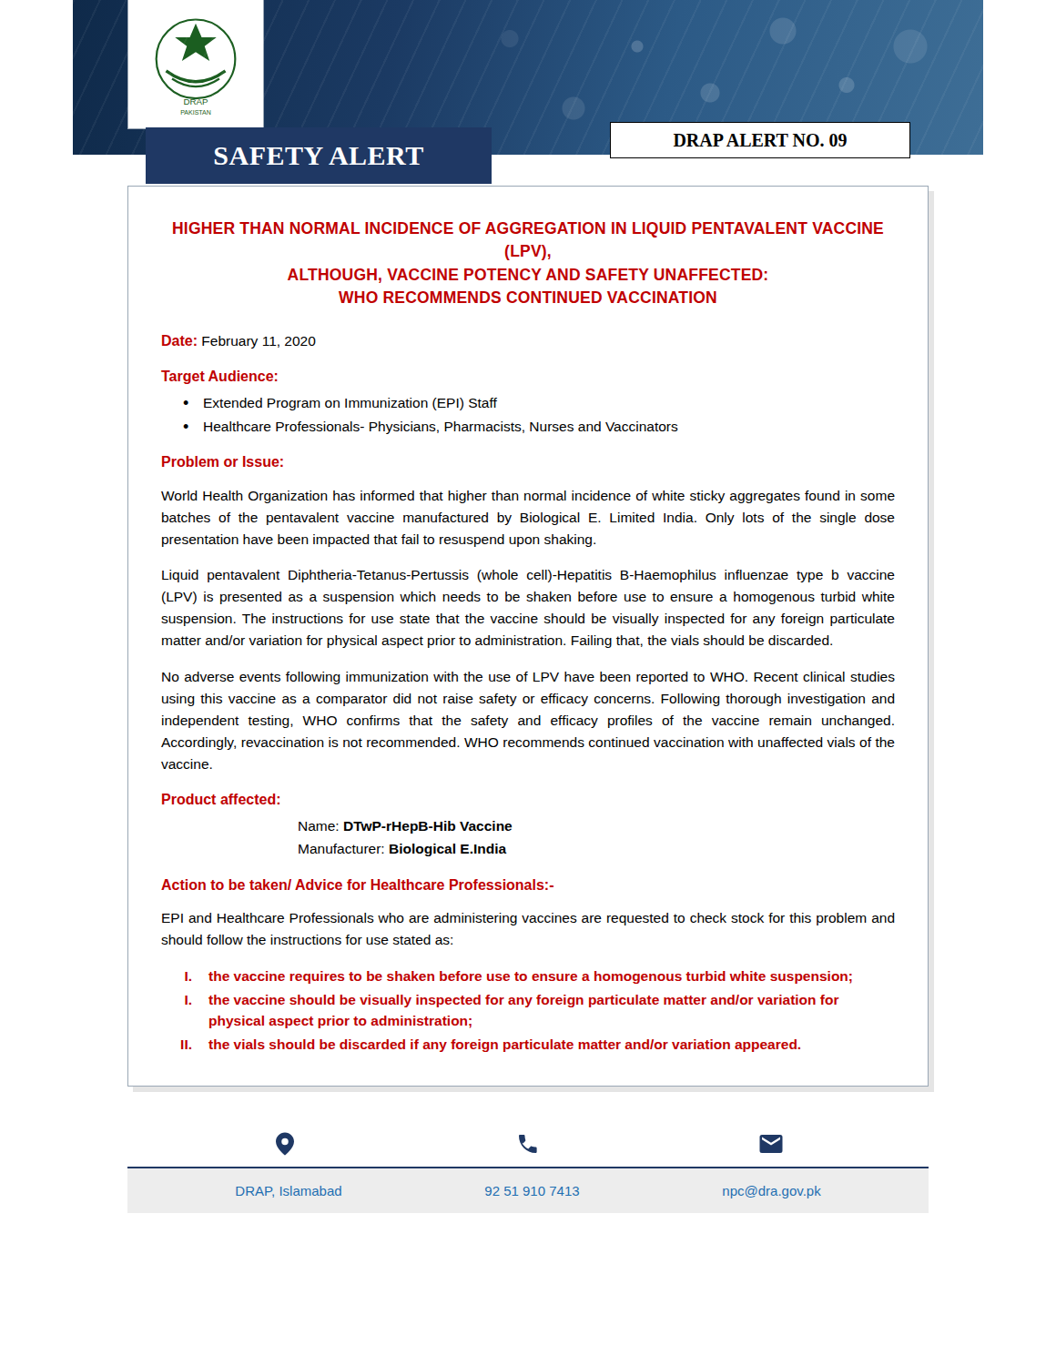DRAP PAKISTAN
SAFETY ALERT
DRAP ALERT NO. 09
HIGHER THAN NORMAL INCIDENCE OF AGGREGATION IN LIQUID PENTAVALENT VACCINE (LPV),
ALTHOUGH, VACCINE POTENCY AND SAFETY UNAFFECTED: WHO RECOMMENDS CONTINUED VACCINATION
Date: February 11, 2020
Target Audience:
Extended Program on Immunization (EPI) Staff
Healthcare Professionals- Physicians, Pharmacists, Nurses and Vaccinators
Problem or Issue:
World Health Organization has informed that higher than normal incidence of white sticky aggregates found in some batches of the pentavalent vaccine manufactured by Biological E. Limited India. Only lots of the single dose presentation have been impacted that fail to resuspend upon shaking.
Liquid pentavalent Diphtheria-Tetanus-Pertussis (whole cell)-Hepatitis B-Haemophilus influenzae type b vaccine (LPV) is presented as a suspension which needs to be shaken before use to ensure a homogenous turbid white suspension. The instructions for use state that the vaccine should be visually inspected for any foreign particulate matter and/or variation for physical aspect prior to administration. Failing that, the vials should be discarded.
No adverse events following immunization with the use of LPV have been reported to WHO. Recent clinical studies using this vaccine as a comparator did not raise safety or efficacy concerns. Following thorough investigation and independent testing, WHO confirms that the safety and efficacy profiles of the vaccine remain unchanged. Accordingly, revaccination is not recommended. WHO recommends continued vaccination with unaffected vials of the vaccine.
Product affected:
Name: DTwP-rHepB-Hib Vaccine
Manufacturer: Biological E.India
Action to be taken/ Advice for Healthcare Professionals:-
EPI and Healthcare Professionals who are administering vaccines are requested to check stock for this problem and should follow the instructions for use stated as:
I. the vaccine requires to be shaken before use to ensure a homogenous turbid white suspension;
I. the vaccine should be visually inspected for any foreign particulate matter and/or variation for physical aspect prior to administration;
II. the vials should be discarded if any foreign particulate matter and/or variation appeared.
DRAP, Islamabad 92 51 910 7413 npc@dra.gov.pk